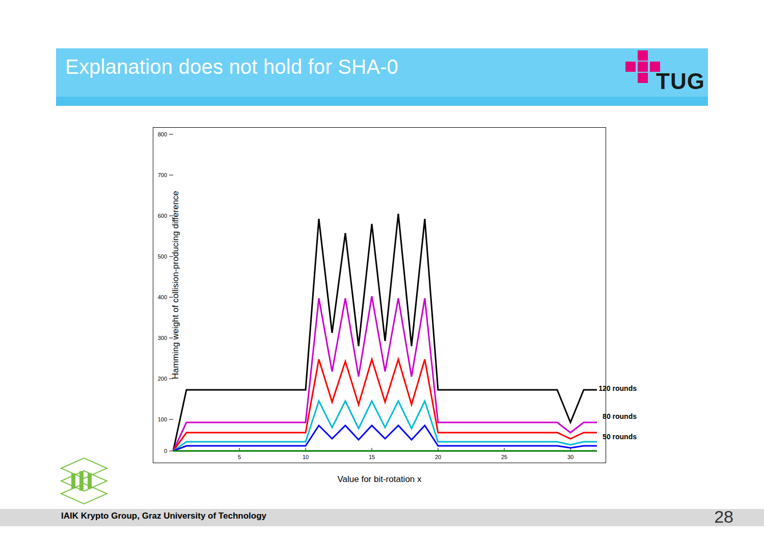Explanation does not hold for SHA-0
TUG
800 700 600 500 400 300 200 100 0 5 10 15 20 25 30
Hamming weight of collision-producing difference
Value for bit-rotation x
120 rounds
80 rounds
50 rounds
IAIK Krypto Group, Graz University of Technology
28